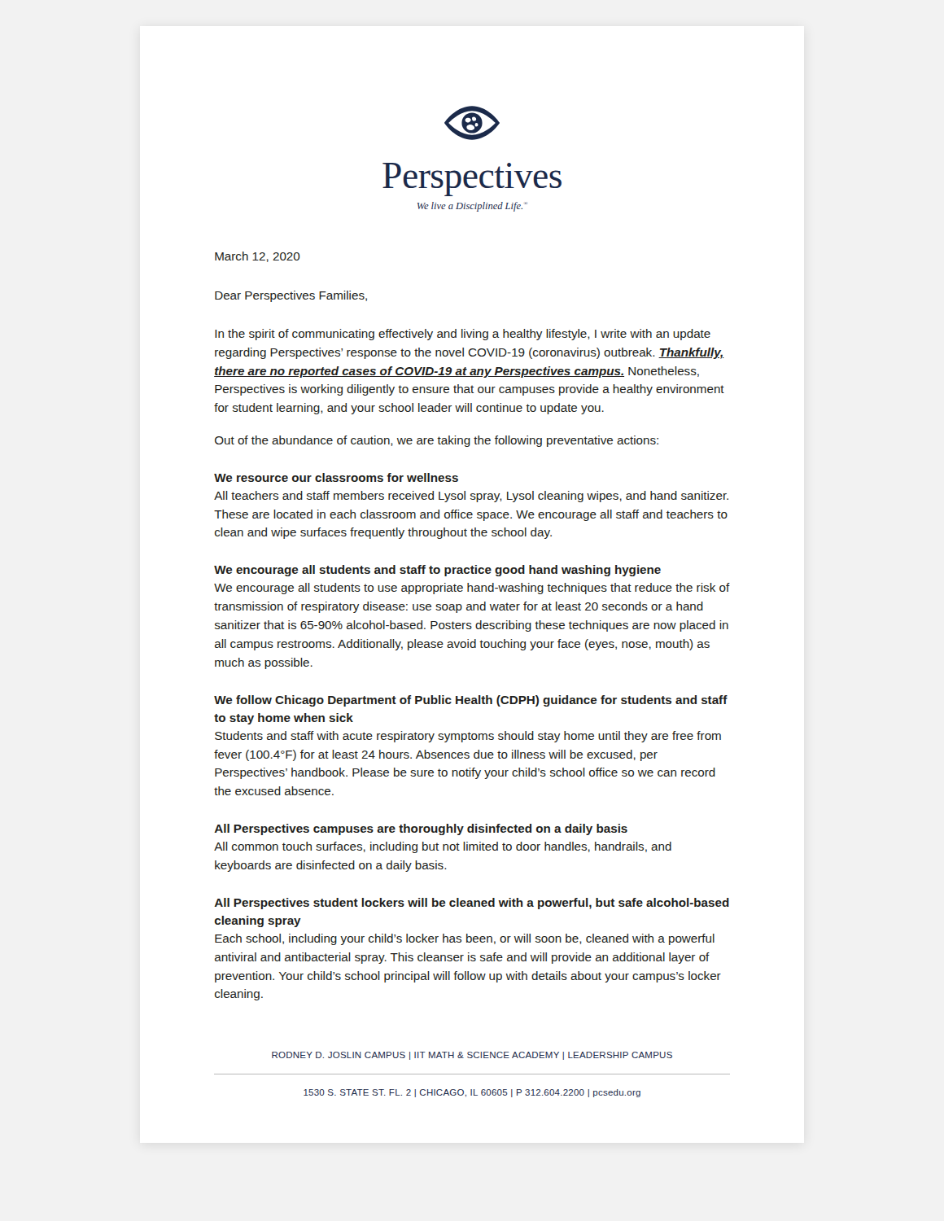Perspectives
We live a Disciplined Life.®
March 12, 2020
Dear Perspectives Families,
In the spirit of communicating effectively and living a healthy lifestyle, I write with an update regarding Perspectives’ response to the novel COVID-19 (coronavirus) outbreak. Thankfully, there are no reported cases of COVID-19 at any Perspectives campus. Nonetheless, Perspectives is working diligently to ensure that our campuses provide a healthy environment for student learning, and your school leader will continue to update you.
Out of the abundance of caution, we are taking the following preventative actions:
We resource our classrooms for wellness
All teachers and staff members received Lysol spray, Lysol cleaning wipes, and hand sanitizer. These are located in each classroom and office space. We encourage all staff and teachers to clean and wipe surfaces frequently throughout the school day.
We encourage all students and staff to practice good hand washing hygiene
We encourage all students to use appropriate hand-washing techniques that reduce the risk of transmission of respiratory disease: use soap and water for at least 20 seconds or a hand sanitizer that is 65-90% alcohol-based. Posters describing these techniques are now placed in all campus restrooms. Additionally, please avoid touching your face (eyes, nose, mouth) as much as possible.
We follow Chicago Department of Public Health (CDPH) guidance for students and staff to stay home when sick
Students and staff with acute respiratory symptoms should stay home until they are free from fever (100.4°F) for at least 24 hours. Absences due to illness will be excused, per Perspectives’ handbook. Please be sure to notify your child’s school office so we can record the excused absence.
All Perspectives campuses are thoroughly disinfected on a daily basis
All common touch surfaces, including but not limited to door handles, handrails, and keyboards are disinfected on a daily basis.
All Perspectives student lockers will be cleaned with a powerful, but safe alcohol-based cleaning spray
Each school, including your child’s locker has been, or will soon be, cleaned with a powerful antiviral and antibacterial spray. This cleanser is safe and will provide an additional layer of prevention. Your child’s school principal will follow up with details about your campus’s locker cleaning.
RODNEY D. JOSLIN CAMPUS | IIT MATH & SCIENCE ACADEMY | LEADERSHIP CAMPUS
1530 S. STATE ST. FL. 2 | CHICAGO, IL 60605 | P 312.604.2200 | pcsedu.org